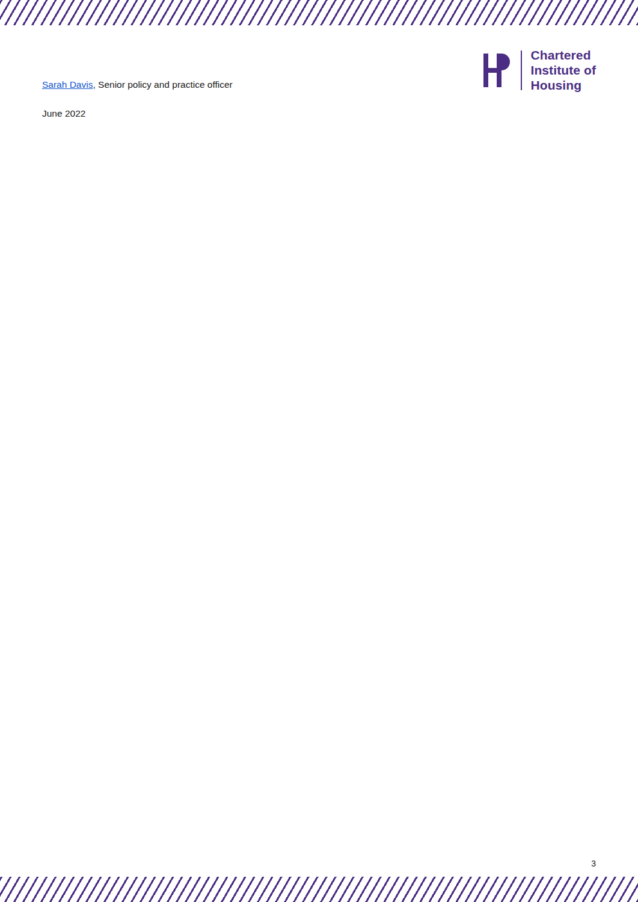Chartered
Institute of
Housing
Sarah Davis, Senior policy and practice officer
June 2022
3